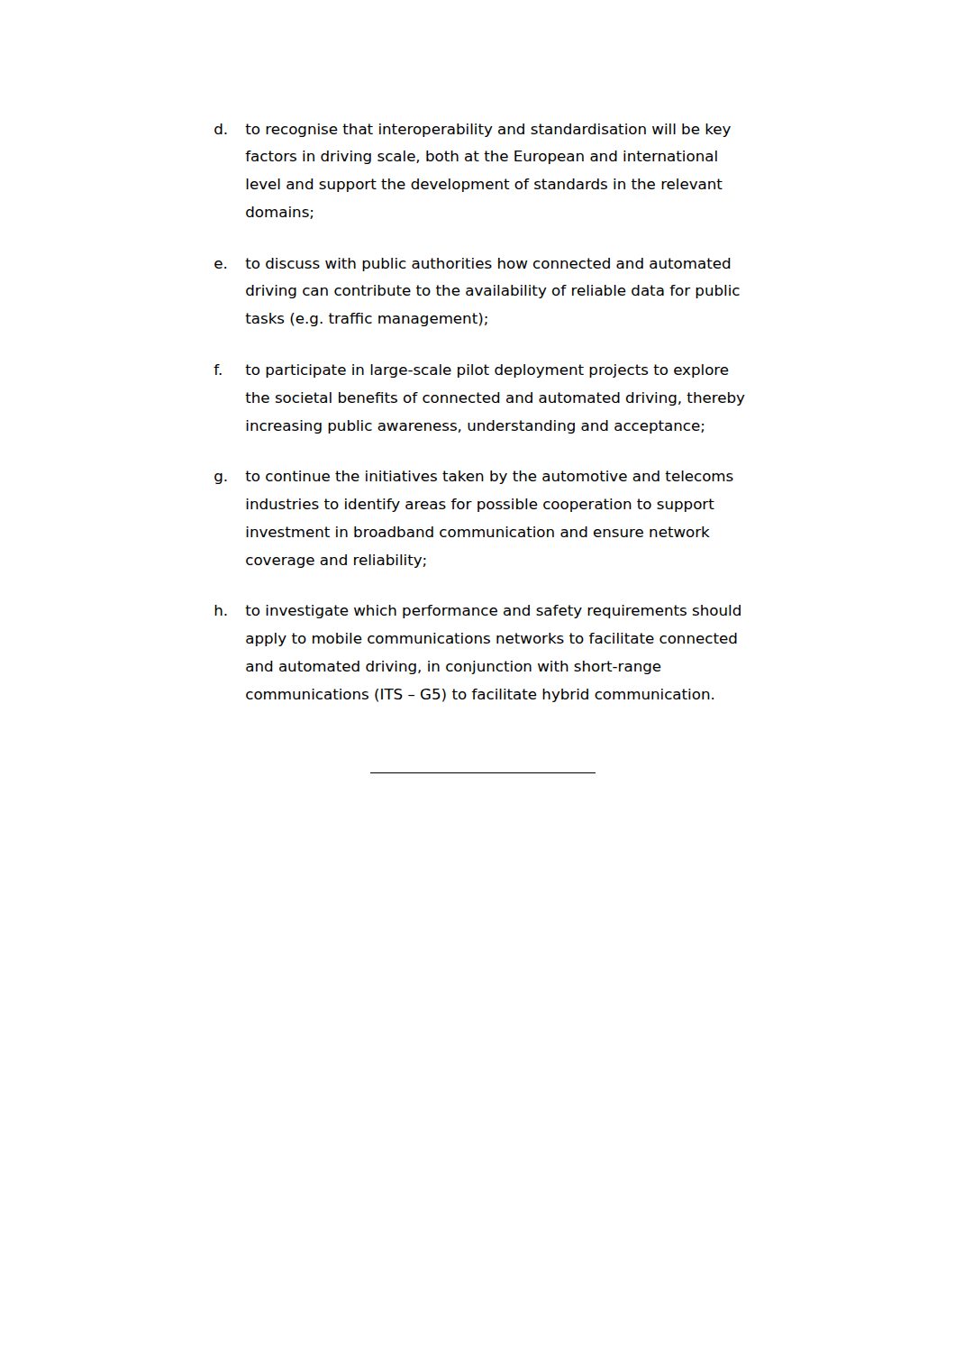d. to recognise that interoperability and standardisation will be key factors in driving scale, both at the European and international level and support the development of standards in the relevant domains;
e. to discuss with public authorities how connected and automated driving can contribute to the availability of reliable data for public tasks (e.g. traffic management);
f. to participate in large-scale pilot deployment projects to explore the societal benefits of connected and automated driving, thereby increasing public awareness, understanding and acceptance;
g. to continue the initiatives taken by the automotive and telecoms industries to identify areas for possible cooperation to support investment in broadband communication and ensure network coverage and reliability;
h. to investigate which performance and safety requirements should apply to mobile communications networks to facilitate connected and automated driving, in conjunction with short-range communications (ITS – G5) to facilitate hybrid communication.